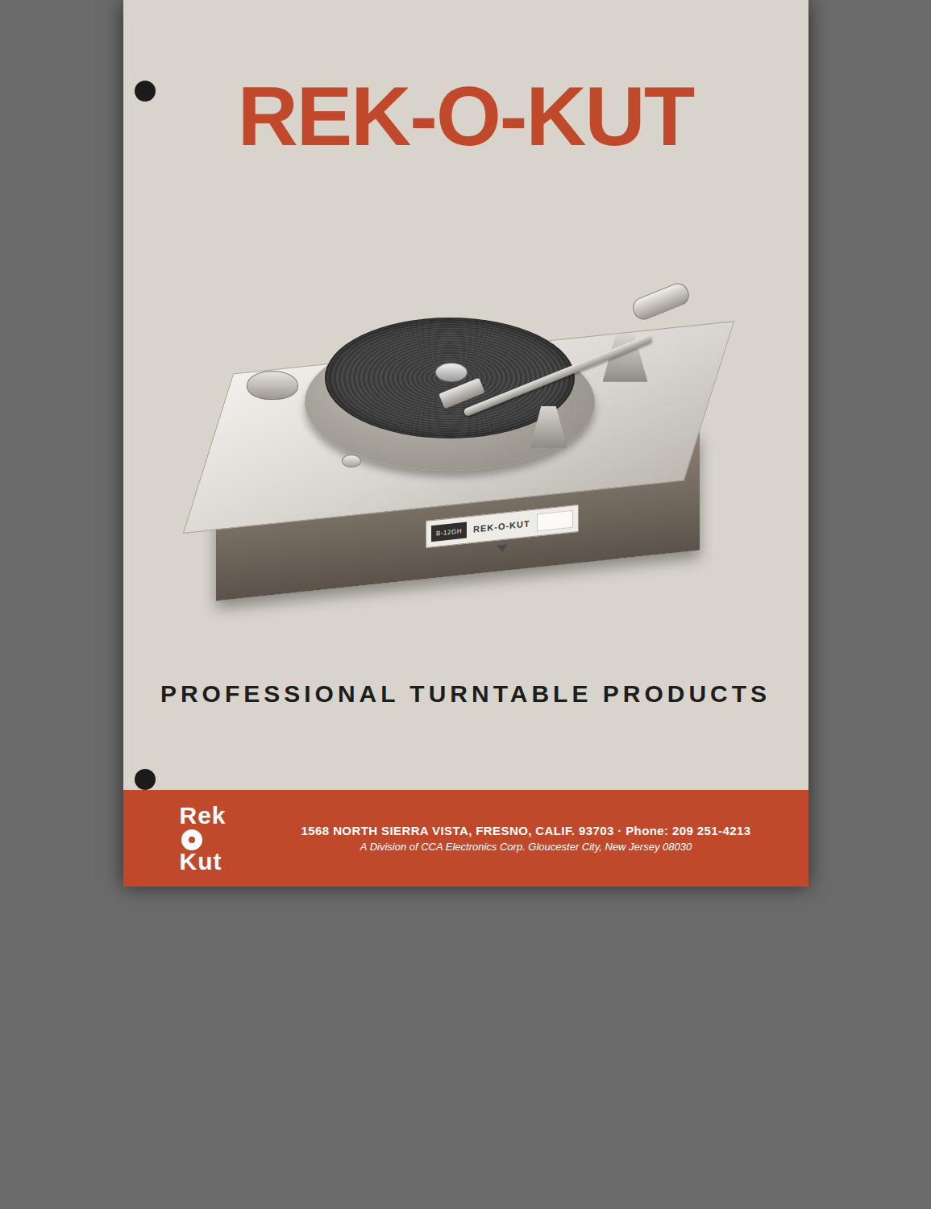Rek-O-Kut
B-12GH REK-O-KUT
Professional Turntable Products
Rek
Kut
1568 NORTH SIERRA VISTA, FRESNO, CALIF. 93703 · Phone: 209 251-4213
A Division of CCA Electronics Corp. Gloucester City, New Jersey 08030